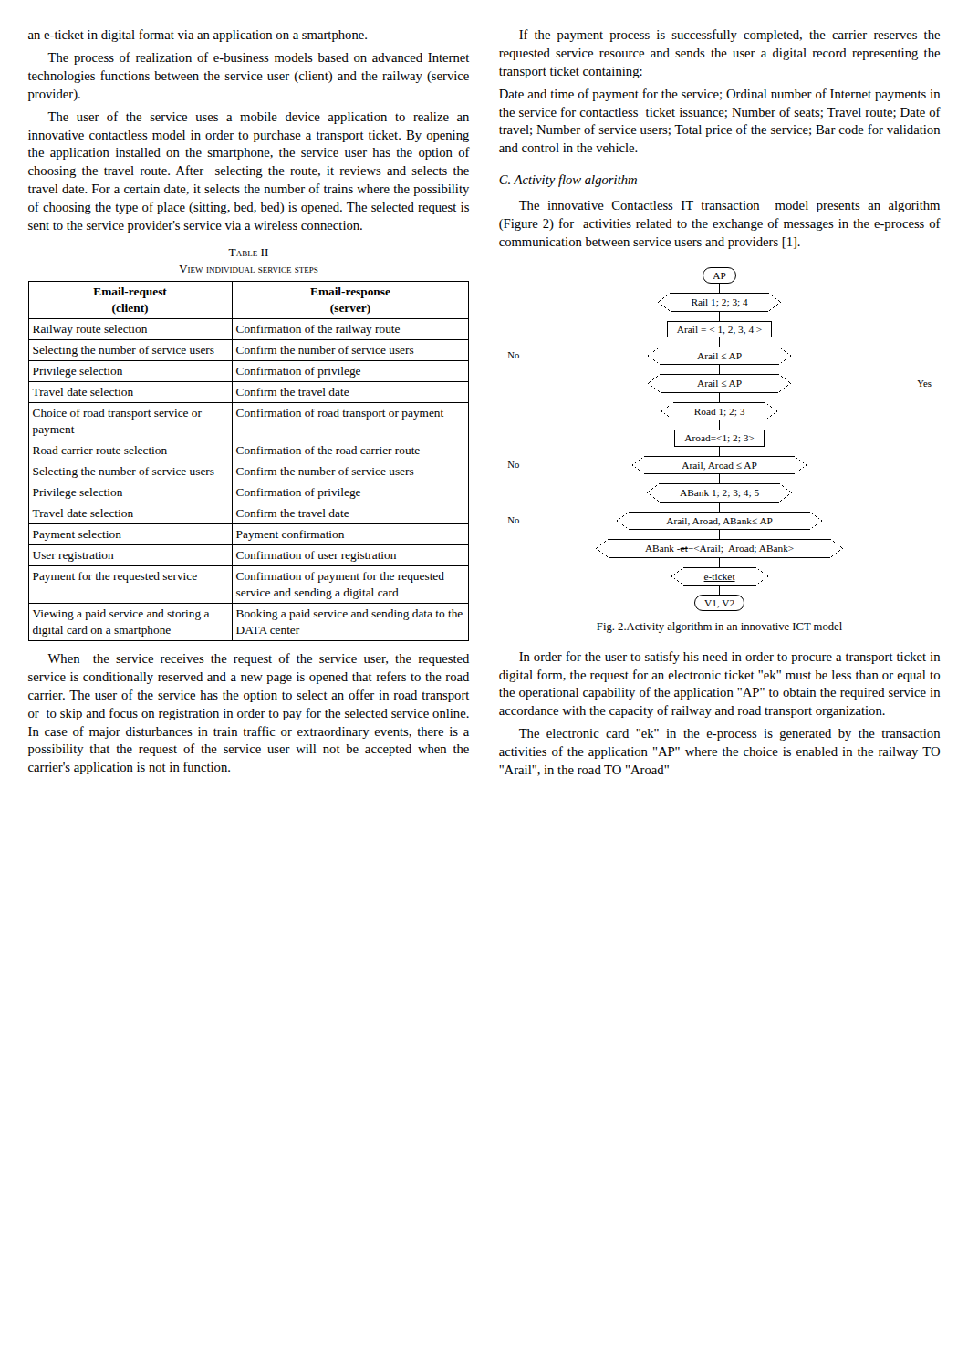an e-ticket in digital format via an application on a smartphone.
The process of realization of e-business models based on advanced Internet technologies functions between the service user (client) and the railway (service provider).
The user of the service uses a mobile device application to realize an innovative contactless model in order to purchase a transport ticket. By opening the application installed on the smartphone, the service user has the option of choosing the travel route. After selecting the route, it reviews and selects the travel date. For a certain date, it selects the number of trains where the possibility of choosing the type of place (sitting, bed, bed) is opened. The selected request is sent to the service provider's service via a wireless connection.
Table II View individual service steps
| Email-request (client) | Email-response (server) |
| --- | --- |
| Railway route selection | Confirmation of the railway route |
| Selecting the number of service users | Confirm the number of service users |
| Privilege selection | Confirmation of privilege |
| Travel date selection | Confirm the travel date |
| Choice of road transport service or payment | Confirmation of road transport or payment |
| Road carrier route selection | Confirmation of the road carrier route |
| Selecting the number of service users | Confirm the number of service users |
| Privilege selection | Confirmation of privilege |
| Travel date selection | Confirm the travel date |
| Payment selection | Payment confirmation |
| User registration | Confirmation of user registration |
| Payment for the requested service | Confirmation of payment for the requested service and sending a digital card |
| Viewing a paid service and storing a digital card on a smartphone | Booking a paid service and sending data to the DATA center |
When the service receives the request of the service user, the requested service is conditionally reserved and a new page is opened that refers to the road carrier. The user of the service has the option to select an offer in road transport or to skip and focus on registration in order to pay for the selected service online. In case of major disturbances in train traffic or extraordinary events, there is a possibility that the request of the service user will not be accepted when the carrier's application is not in function.
If the payment process is successfully completed, the carrier reserves the requested service resource and sends the user a digital record representing the transport ticket containing:
Date and time of payment for the service; Ordinal number of Internet payments in the service for contactless ticket issuance; Number of seats; Travel route; Date of travel; Number of service users; Total price of the service; Bar code for validation and control in the vehicle.
C. Activity flow algorithm
The innovative Contactless IT transaction model presents an algorithm (Figure 2) for activities related to the exchange of messages in the e-process of communication between service users and providers [1].
AP
Rail 1; 2; 3; 4
Arail = < 1, 2, 3, 4 >
No Arail ≤ AP
Yes Arail ≤ AP
Road 1; 2; 3
Aroad=<1; 2; 3>
No Arail, Aroad ≤ AP
ABank 1; 2; 3; 4; 5
No Arail, Aroad, ABank≤ AP
ABank -et−<Arail; Aroad; ABank>
e-ticket
V1, V2
Fig. 2.Activity algorithm in an innovative ICT model
In order for the user to satisfy his need in order to procure a transport ticket in digital form, the request for an electronic ticket "ek" must be less than or equal to the operational capability of the application "AP" to obtain the required service in accordance with the capacity of railway and road transport organization.
The electronic card "ek" in the e-process is generated by the transaction activities of the application "AP" where the choice is enabled in the railway TO "Arail", in the road TO "Aroad"